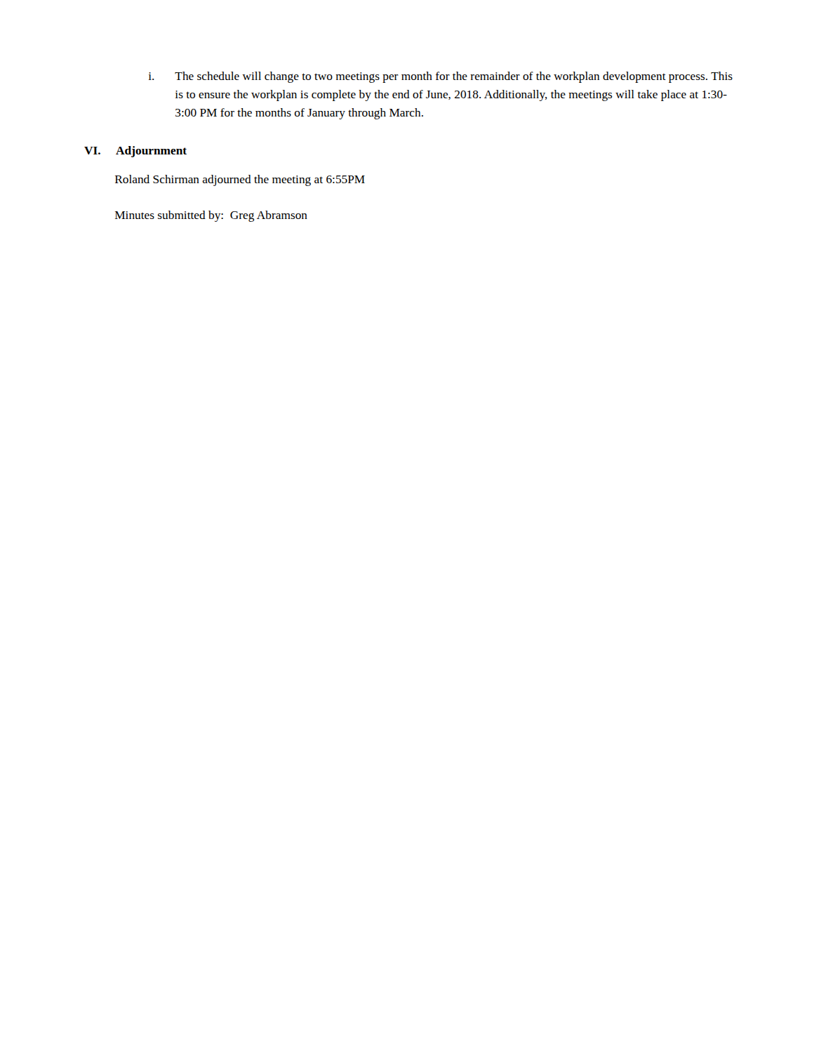i.
The schedule will change to two meetings per month for the remainder of the workplan development process. This is to ensure the workplan is complete by the end of June, 2018. Additionally, the meetings will take place at 1:30-3:00 PM for the months of January through March.
VI.
Adjournment
Roland Schirman adjourned the meeting at 6:55PM
Minutes submitted by: Greg Abramson